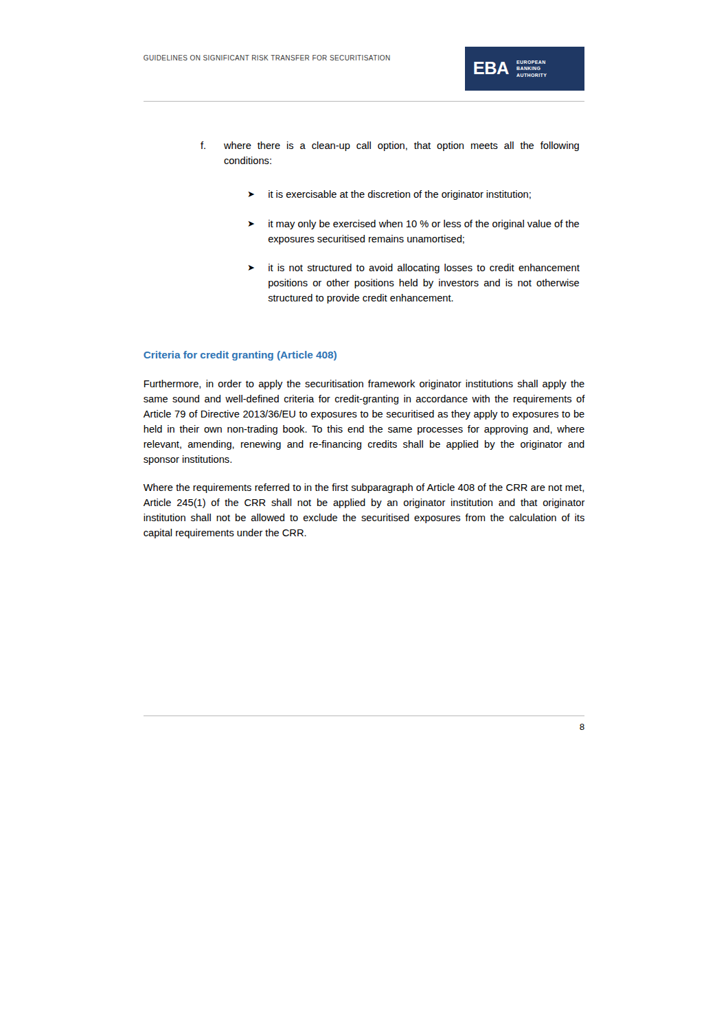Guidelines on significant risk transfer for securitisation
EBA
EUROPEAN
BANKING
AUTHORITY
f.
where there is a clean-up call option, that option meets all the following conditions:
➤
it is exercisable at the discretion of the originator institution;
➤
it may only be exercised when 10 % or less of the original value of the exposures securitised remains unamortised;
➤
it is not structured to avoid allocating losses to credit enhancement positions or other positions held by investors and is not otherwise structured to provide credit enhancement.
Criteria for credit granting (Article 408)
Furthermore, in order to apply the securitisation framework originator institutions shall apply the same sound and well-defined criteria for credit-granting in accordance with the requirements of Article 79 of Directive 2013/36/EU to exposures to be securitised as they apply to exposures to be held in their own non-trading book. To this end the same processes for approving and, where relevant, amending, renewing and re-financing credits shall be applied by the originator and sponsor institutions.
Where the requirements referred to in the first subparagraph of Article 408 of the CRR are not met, Article 245(1) of the CRR shall not be applied by an originator institution and that originator institution shall not be allowed to exclude the securitised exposures from the calculation of its capital requirements under the CRR.
8